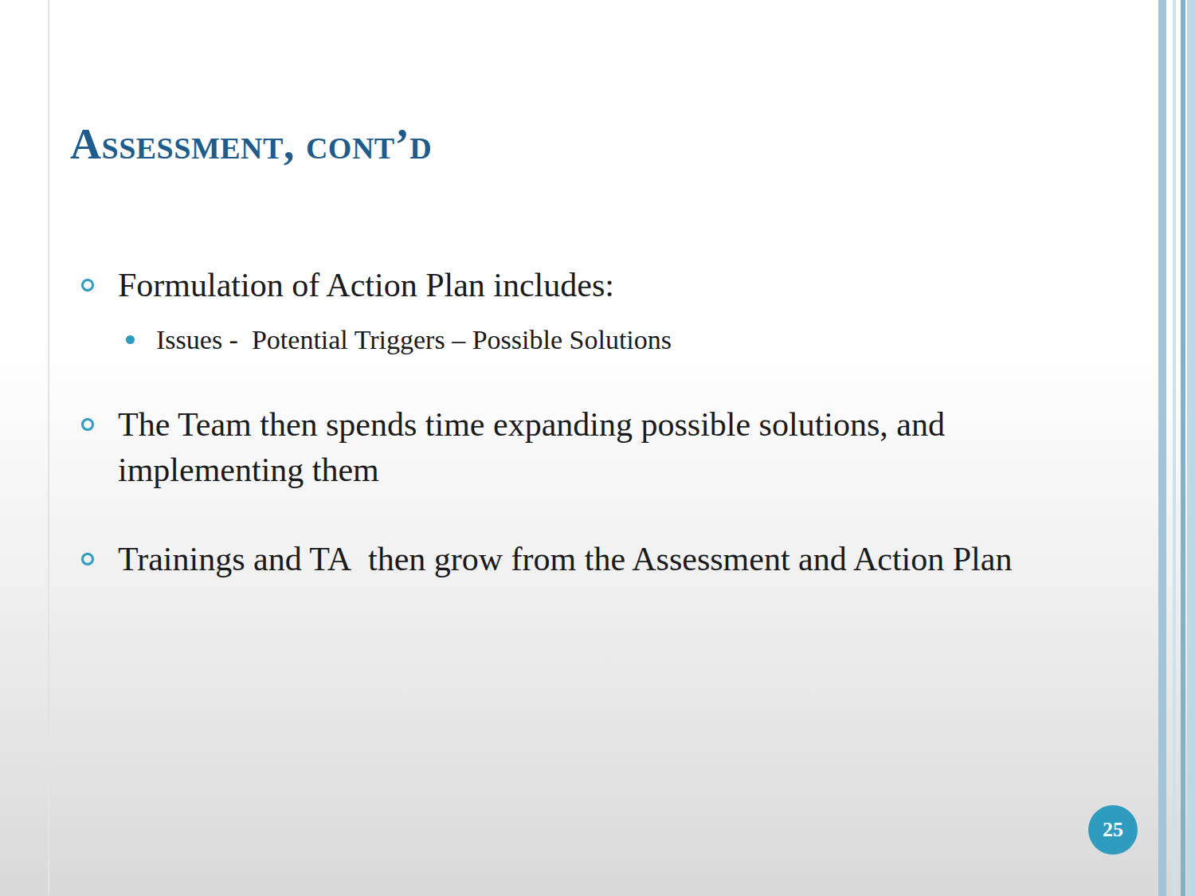Assessment, cont’d
Formulation of Action Plan includes:
Issues - Potential Triggers – Possible Solutions
The Team then spends time expanding possible solutions, and implementing them
Trainings and TA then grow from the Assessment and Action Plan
25